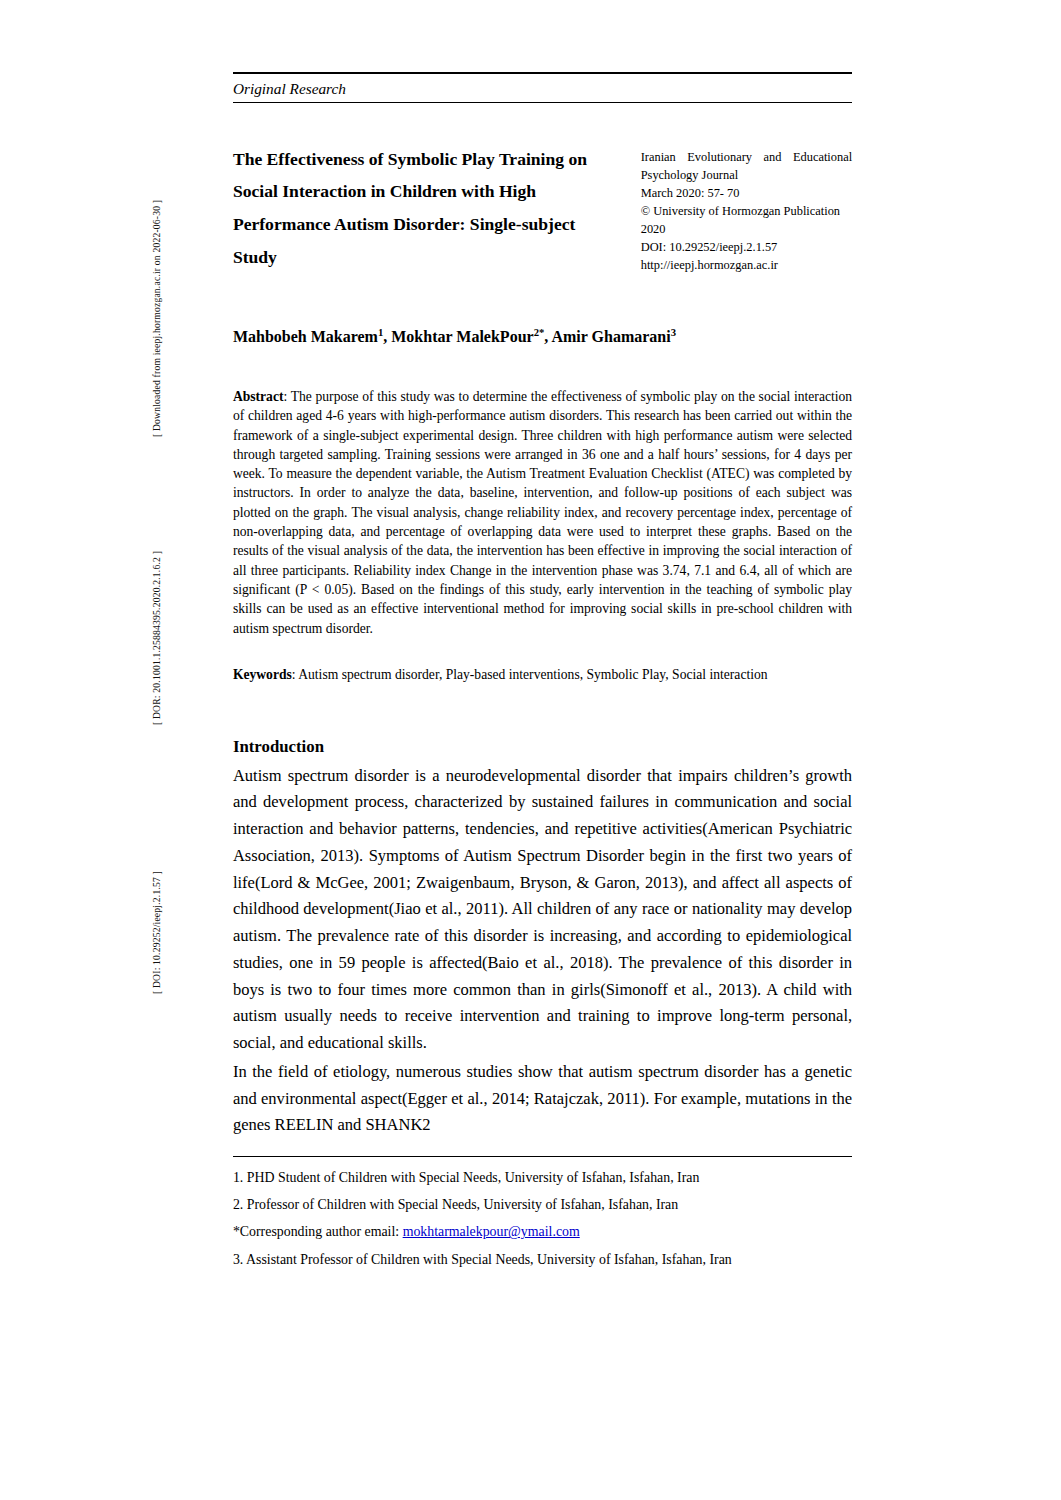[ Downloaded from ieepj.hormozgan.ac.ir on 2022-06-30 ]
[ DOR: 20.1001.1.25884395.2020.2.1.6.2 ]
[ DOI: 10.29252/ieepj.2.1.57 ]
Original Research
The Effectiveness of Symbolic Play Training on Social Interaction in Children with High Performance Autism Disorder: Single-subject Study
Iranian Evolutionary and Educational
Psychology Journal March 2020: 57- 70 © University of Hormozgan Publication 2020 DOI: 10.29252/ieepj.2.1.57 http://ieepj.hormozgan.ac.ir
Mahbobeh Makarem1, Mokhtar MalekPour2*, Amir Ghamarani3
Abstract: The purpose of this study was to determine the effectiveness of symbolic play on the social interaction of children aged 4-6 years with high-performance autism disorders. This research has been carried out within the framework of a single-subject experimental design. Three children with high performance autism were selected through targeted sampling. Training sessions were arranged in 36 one and a half hours’ sessions, for 4 days per week. To measure the dependent variable, the Autism Treatment Evaluation Checklist (ATEC) was completed by instructors. In order to analyze the data, baseline, intervention, and follow-up positions of each subject was plotted on the graph. The visual analysis, change reliability index, and recovery percentage index, percentage of non-overlapping data, and percentage of overlapping data were used to interpret these graphs. Based on the results of the visual analysis of the data, the intervention has been effective in improving the social interaction of all three participants. Reliability index Change in the intervention phase was 3.74, 7.1 and 6.4, all of which are significant (P < 0.05). Based on the findings of this study, early intervention in the teaching of symbolic play skills can be used as an effective interventional method for improving social skills in pre-school children with autism spectrum disorder.
Keywords: Autism spectrum disorder, Play-based interventions, Symbolic Play, Social interaction
Introduction
Autism spectrum disorder is a neurodevelopmental disorder that impairs children’s growth and development process, characterized by sustained failures in communication and social interaction and behavior patterns, tendencies, and repetitive activities(American Psychiatric Association, 2013). Symptoms of Autism Spectrum Disorder begin in the first two years of life(Lord & McGee, 2001; Zwaigenbaum, Bryson, & Garon, 2013), and affect all aspects of childhood development(Jiao et al., 2011). All children of any race or nationality may develop autism. The prevalence rate of this disorder is increasing, and according to epidemiological studies, one in 59 people is affected(Baio et al., 2018). The prevalence of this disorder in boys is two to four times more common than in girls(Simonoff et al., 2013). A child with autism usually needs to receive intervention and training to improve long-term personal, social, and educational skills.
In the field of etiology, numerous studies show that autism spectrum disorder has a genetic and environmental aspect(Egger et al., 2014; Ratajczak, 2011). For example, mutations in the genes REELIN and SHANK2
1. PHD Student of Children with Special Needs, University of Isfahan, Isfahan, Iran
2. Professor of Children with Special Needs, University of Isfahan, Isfahan, Iran
*Corresponding author email: mokhtarmalekpour@ymail.com
3. Assistant Professor of Children with Special Needs, University of Isfahan, Isfahan, Iran